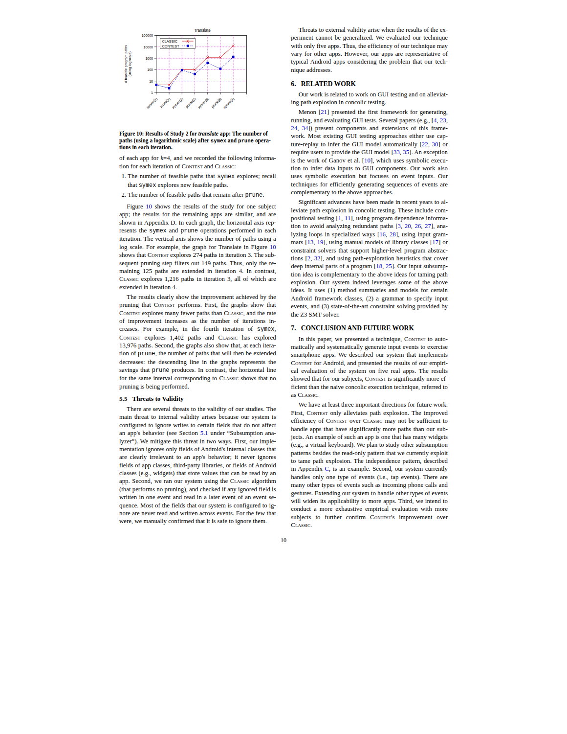Translate 100000 10000 1000 100 10 1 # feasible program paths (using log scale) symex(1) prune(1) symex(2) prune(2) symex(3) prune(3) symex(4) CLASSIC CONTEST
Figure 10: Results of Study 2 for translate app: The number of paths (using a logarithmic scale) after symex and prune operations in each iteration.
of each app for k=4, and we recorded the following information for each iteration of Contest and Classic:
The number of feasible paths that symex explores; recall that symex explores new feasible paths.
The number of feasible paths that remain after prune.
Figure 10 shows the results of the study for one subject app; the results for the remaining apps are similar, and are shown in Appendix D. In each graph, the horizontal axis represents the symex and prune operations performed in each iteration. The vertical axis shows the number of paths using a log scale. For example, the graph for Translate in Figure 10 shows that Contest explores 274 paths in iteration 3. The subsequent pruning step filters out 149 paths. Thus, only the remaining 125 paths are extended in iteration 4. In contrast, Classic explores 1,216 paths in iteration 3, all of which are extended in iteration 4.
The results clearly show the improvement achieved by the pruning that Contest performs. First, the graphs show that Contest explores many fewer paths than Classic, and the rate of improvement increases as the number of iterations increases. For example, in the fourth iteration of symex, Contest explores 1,402 paths and Classic has explored 13,976 paths. Second, the graphs also show that, at each iteration of prune, the number of paths that will then be extended decreases: the descending line in the graphs represents the savings that prune produces. In contrast, the horizontal line for the same interval corresponding to Classic shows that no pruning is being performed.
5.5 Threats to Validity
There are several threats to the validity of our studies. The main threat to internal validity arises because our system is configured to ignore writes to certain fields that do not affect an app's behavior (see Section 5.1 under “Subsumption analyzer”). We mitigate this threat in two ways. First, our implementation ignores only fields of Android's internal classes that are clearly irrelevant to an app's behavior; it never ignores fields of app classes, third-party libraries, or fields of Android classes (e.g., widgets) that store values that can be read by an app. Second, we ran our system using the Classic algorithm (that performs no pruning), and checked if any ignored field is written in one event and read in a later event of an event sequence. Most of the fields that our system is configured to ignore are never read and written across events. For the few that were, we manually confirmed that it is safe to ignore them.
Threats to external validity arise when the results of the experiment cannot be generalized. We evaluated our technique with only five apps. Thus, the efficiency of our technique may vary for other apps. However, our apps are representative of typical Android apps considering the problem that our technique addresses.
6. RELATED WORK
Our work is related to work on GUI testing and on alleviating path explosion in concolic testing.
Menon [21] presented the first framework for generating, running, and evaluating GUI tests. Several papers (e.g., [4, 23, 24, 34]) present components and extensions of this framework. Most existing GUI testing approaches either use capture-replay to infer the GUI model automatically [22, 30] or require users to provide the GUI model [33, 35]. An exception is the work of Ganov et al. [10], which uses symbolic execution to infer data inputs to GUI components. Our work also uses symbolic execution but focuses on event inputs. Our techniques for efficiently generating sequences of events are complementary to the above approaches.
Significant advances have been made in recent years to alleviate path explosion in concolic testing. These include compositional testing [1, 11], using program dependence information to avoid analyzing redundant paths [3, 20, 26, 27], analyzing loops in specialized ways [16, 28], using input grammars [13, 19], using manual models of library classes [17] or constraint solvers that support higher-level program abstractions [2, 32], and using path-exploration heuristics that cover deep internal parts of a program [18, 25]. Our input subsumption idea is complementary to the above ideas for taming path explosion. Our system indeed leverages some of the above ideas. It uses (1) method summaries and models for certain Android framework classes, (2) a grammar to specify input events, and (3) state-of-the-art constraint solving provided by the Z3 SMT solver.
7. CONCLUSION AND FUTURE WORK
In this paper, we presented a technique, Contest to automatically and systematically generate input events to exercise smartphone apps. We described our system that implements Contest for Android, and presented the results of our empirical evaluation of the system on five real apps. The results showed that for our subjects, Contest is significantly more efficient than the naive concolic execution technique, referred to as Classic.
We have at least three important directions for future work. First, Contest only alleviates path explosion. The improved efficiency of Contest over Classic may not be sufficient to handle apps that have significantly more paths than our subjects. An example of such an app is one that has many widgets (e.g., a virtual keyboard). We plan to study other subsumption patterns besides the read-only pattern that we currently exploit to tame path explosion. The independence pattern, described in Appendix C, is an example. Second, our system currently handles only one type of events (i.e., tap events). There are many other types of events such as incoming phone calls and gestures. Extending our system to handle other types of events will widen its applicability to more apps. Third, we intend to conduct a more exhaustive empirical evaluation with more subjects to further confirm Contest's improvement over Classic.
10